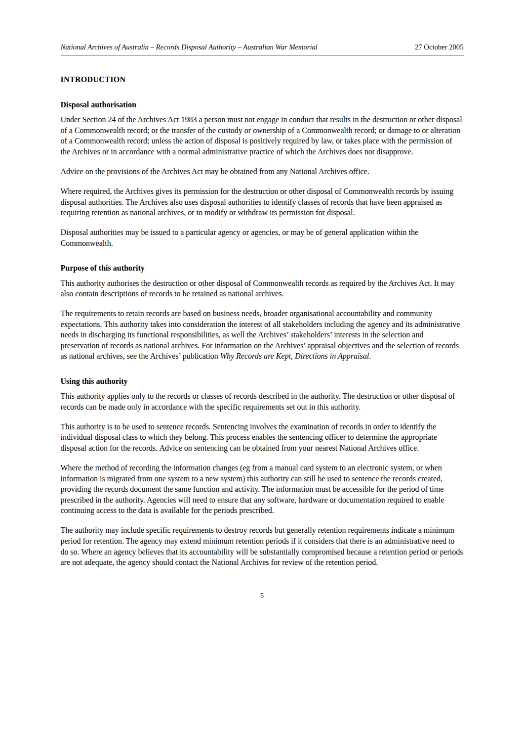National Archives of Australia – Records Disposal Authority – Australian War Memorial 27 October 2005
INTRODUCTION
Disposal authorisation
Under Section 24 of the Archives Act 1983 a person must not engage in conduct that results in the destruction or other disposal of a Commonwealth record; or the transfer of the custody or ownership of a Commonwealth record; or damage to or alteration of a Commonwealth record; unless the action of disposal is positively required by law, or takes place with the permission of the Archives or in accordance with a normal administrative practice of which the Archives does not disapprove.
Advice on the provisions of the Archives Act may be obtained from any National Archives office.
Where required, the Archives gives its permission for the destruction or other disposal of Commonwealth records by issuing disposal authorities. The Archives also uses disposal authorities to identify classes of records that have been appraised as requiring retention as national archives, or to modify or withdraw its permission for disposal.
Disposal authorities may be issued to a particular agency or agencies, or may be of general application within the Commonwealth.
Purpose of this authority
This authority authorises the destruction or other disposal of Commonwealth records as required by the Archives Act. It may also contain descriptions of records to be retained as national archives.
The requirements to retain records are based on business needs, broader organisational accountability and community expectations. This authority takes into consideration the interest of all stakeholders including the agency and its administrative needs in discharging its functional responsibilities, as well the Archives’ stakeholders’ interests in the selection and preservation of records as national archives. For information on the Archives’ appraisal objectives and the selection of records as national archives, see the Archives’ publication Why Records are Kept, Directions in Appraisal.
Using this authority
This authority applies only to the records or classes of records described in the authority. The destruction or other disposal of records can be made only in accordance with the specific requirements set out in this authority.
This authority is to be used to sentence records. Sentencing involves the examination of records in order to identify the individual disposal class to which they belong. This process enables the sentencing officer to determine the appropriate disposal action for the records. Advice on sentencing can be obtained from your nearest National Archives office.
Where the method of recording the information changes (eg from a manual card system to an electronic system, or when information is migrated from one system to a new system) this authority can still be used to sentence the records created, providing the records document the same function and activity. The information must be accessible for the period of time prescribed in the authority. Agencies will need to ensure that any software, hardware or documentation required to enable continuing access to the data is available for the periods prescribed.
The authority may include specific requirements to destroy records but generally retention requirements indicate a minimum period for retention. The agency may extend minimum retention periods if it considers that there is an administrative need to do so. Where an agency believes that its accountability will be substantially compromised because a retention period or periods are not adequate, the agency should contact the National Archives for review of the retention period.
5